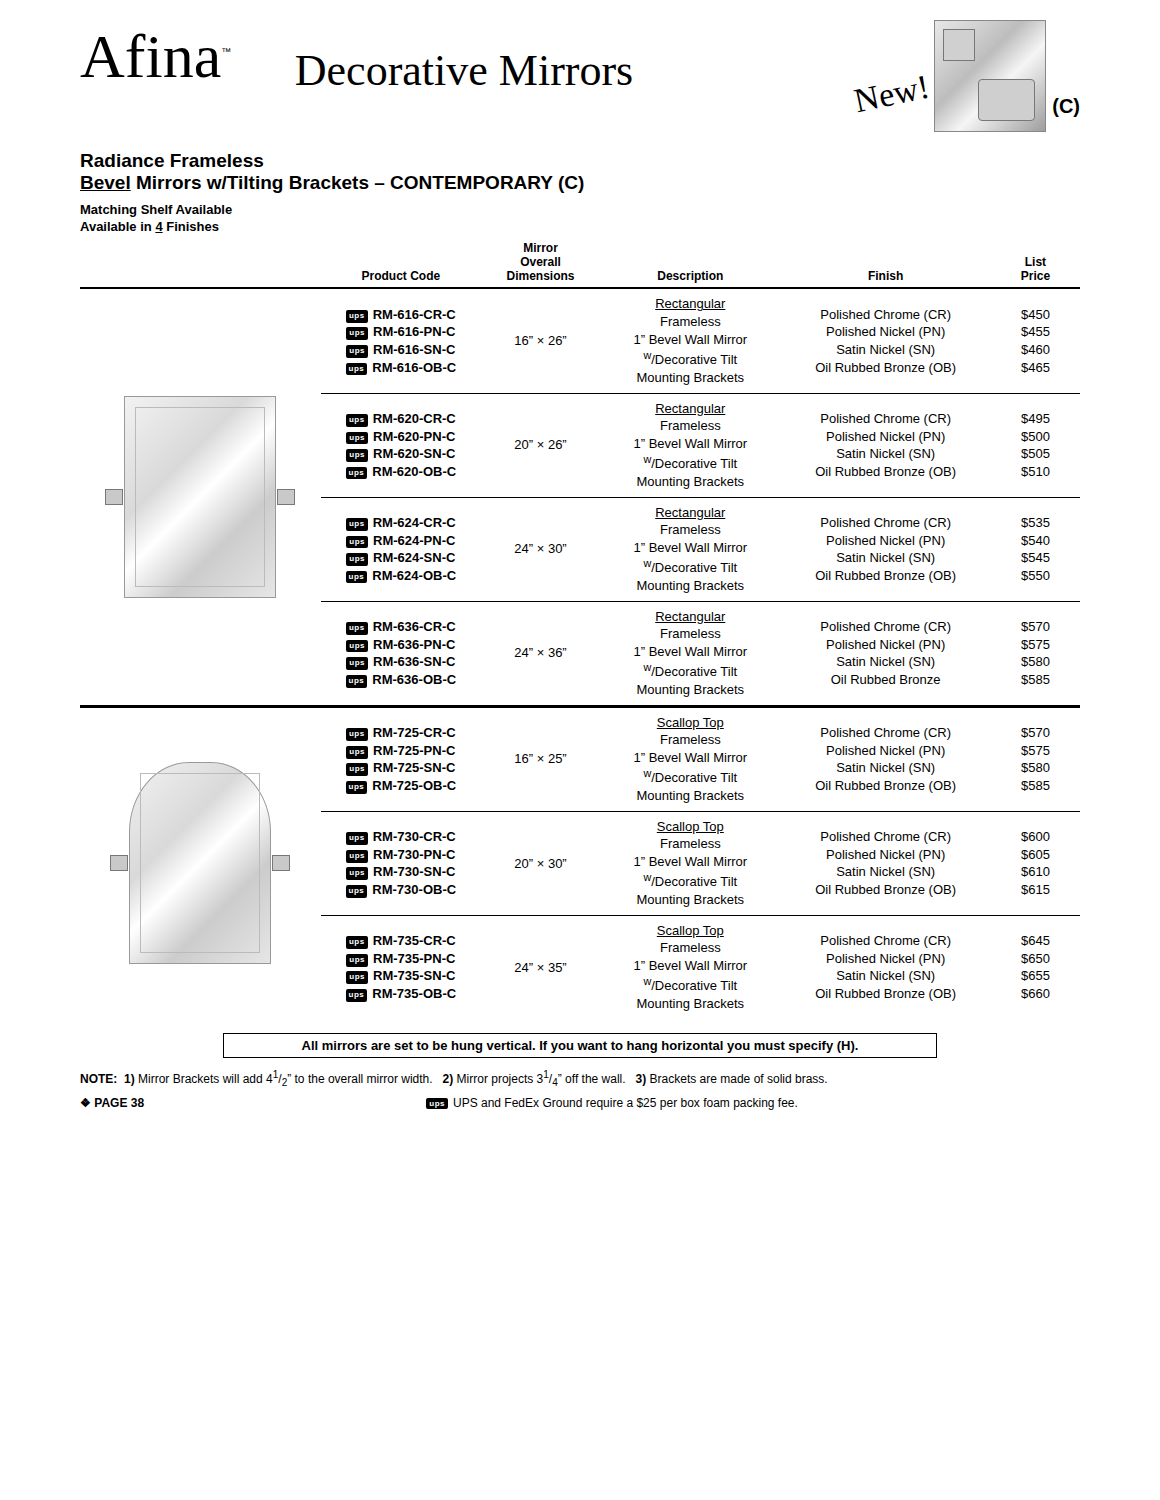Afina™ Decorative Mirrors (C)
New!
Radiance Frameless
Bevel Mirrors w/Tilting Brackets – CONTEMPORARY (C)
Matching Shelf Available
Available in 4 Finishes
| | Product Code | Mirror Overall Dimensions | Description | Finish | List Price |
| --- | --- | --- | --- | --- | --- |
| | ups RM-616-CR-C ups RM-616-PN-C ups RM-616-SN-C ups RM-616-OB-C | 16” × 26” | Rectangular Frameless 1” Bevel Wall Mirror w /Decorative Tilt Mounting Brackets | Polished Chrome (CR) Polished Nickel (PN) Satin Nickel (SN) Oil Rubbed Bronze (OB) | $450 $455 $460 $465 |
| ups RM-620-CR-C ups RM-620-PN-C ups RM-620-SN-C ups RM-620-OB-C | 20” × 26” | Rectangular Frameless 1” Bevel Wall Mirror w /Decorative Tilt Mounting Brackets | Polished Chrome (CR) Polished Nickel (PN) Satin Nickel (SN) Oil Rubbed Bronze (OB) | $495 $500 $505 $510 |
| ups RM-624-CR-C ups RM-624-PN-C ups RM-624-SN-C ups RM-624-OB-C | 24” × 30” | Rectangular Frameless 1” Bevel Wall Mirror w /Decorative Tilt Mounting Brackets | Polished Chrome (CR) Polished Nickel (PN) Satin Nickel (SN) Oil Rubbed Bronze (OB) | $535 $540 $545 $550 |
| ups RM-636-CR-C ups RM-636-PN-C ups RM-636-SN-C ups RM-636-OB-C | 24” × 36” | Rectangular Frameless 1” Bevel Wall Mirror w /Decorative Tilt Mounting Brackets | Polished Chrome (CR) Polished Nickel (PN) Satin Nickel (SN) Oil Rubbed Bronze | $570 $575 $580 $585 |
| | ups RM-725-CR-C ups RM-725-PN-C ups RM-725-SN-C ups RM-725-OB-C | 16” × 25” | Scallop Top Frameless 1” Bevel Wall Mirror w /Decorative Tilt Mounting Brackets | Polished Chrome (CR) Polished Nickel (PN) Satin Nickel (SN) Oil Rubbed Bronze (OB) | $570 $575 $580 $585 |
| ups RM-730-CR-C ups RM-730-PN-C ups RM-730-SN-C ups RM-730-OB-C | 20” × 30” | Scallop Top Frameless 1” Bevel Wall Mirror w /Decorative Tilt Mounting Brackets | Polished Chrome (CR) Polished Nickel (PN) Satin Nickel (SN) Oil Rubbed Bronze (OB) | $600 $605 $610 $615 |
| ups RM-735-CR-C ups RM-735-PN-C ups RM-735-SN-C ups RM-735-OB-C | 24” × 35” | Scallop Top Frameless 1” Bevel Wall Mirror w /Decorative Tilt Mounting Brackets | Polished Chrome (CR) Polished Nickel (PN) Satin Nickel (SN) Oil Rubbed Bronze (OB) | $645 $650 $655 $660 |
All mirrors are set to be hung vertical. If you want to hang horizontal you must specify (H).
NOTE: 1) Mirror Brackets will add 41/2” to the overall mirror width. 2) Mirror projects 31/4” off the wall. 3) Brackets are made of solid brass.
❖ PAGE 38 ups UPS and FedEx Ground require a $25 per box foam packing fee.